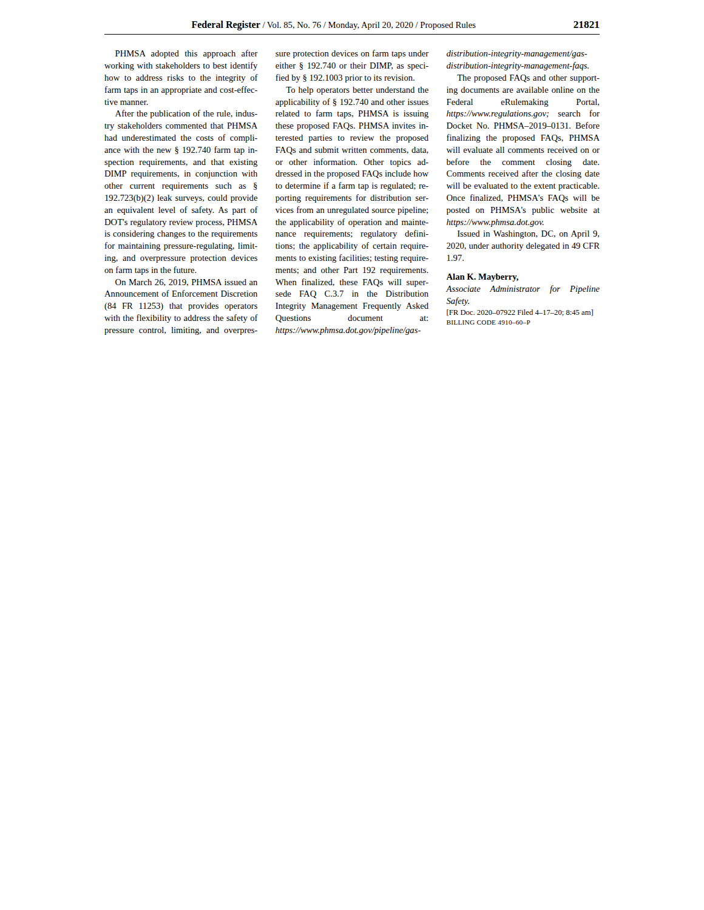Federal Register / Vol. 85, No. 76 / Monday, April 20, 2020 / Proposed Rules
21821
PHMSA adopted this approach after working with stakeholders to best identify how to address risks to the integrity of farm taps in an appropriate and cost-effective manner.
After the publication of the rule, industry stakeholders commented that PHMSA had underestimated the costs of compliance with the new § 192.740 farm tap inspection requirements, and that existing DIMP requirements, in conjunction with other current requirements such as § 192.723(b)(2) leak surveys, could provide an equivalent level of safety. As part of DOT's regulatory review process, PHMSA is considering changes to the requirements for maintaining pressure-regulating, limiting, and overpressure protection devices on farm taps in the future.
On March 26, 2019, PHMSA issued an Announcement of Enforcement Discretion (84 FR 11253) that provides operators with the flexibility to address the safety of pressure control, limiting, and overpressure protection devices on farm taps under either § 192.740 or their DIMP, as specified by § 192.1003 prior to its revision.
To help operators better understand the applicability of § 192.740 and other issues related to farm taps, PHMSA is issuing these proposed FAQs. PHMSA invites interested parties to review the proposed FAQs and submit written comments, data, or other information. Other topics addressed in the proposed FAQs include how to determine if a farm tap is regulated; reporting requirements for distribution services from an unregulated source pipeline; the applicability of operation and maintenance requirements; regulatory definitions; the applicability of certain requirements to existing facilities; testing requirements; and other Part 192 requirements. When finalized, these FAQs will supersede FAQ C.3.7 in the Distribution Integrity Management Frequently Asked Questions document at: https://www.phmsa.dot.gov/pipeline/gas-distribution-integrity-management/gas-distribution-integrity-management-faqs.
The proposed FAQs and other supporting documents are available online on the Federal eRulemaking Portal, https://www.regulations.gov; search for Docket No. PHMSA–2019–0131. Before finalizing the proposed FAQs, PHMSA will evaluate all comments received on or before the comment closing date. Comments received after the closing date will be evaluated to the extent practicable. Once finalized, PHMSA's FAQs will be posted on PHMSA's public website at https://www.phmsa.dot.gov.
Issued in Washington, DC, on April 9, 2020, under authority delegated in 49 CFR 1.97.
Alan K. Mayberry,
Associate Administrator for Pipeline Safety.
[FR Doc. 2020–07922 Filed 4–17–20; 8:45 am]
BILLING CODE 4910–60–P